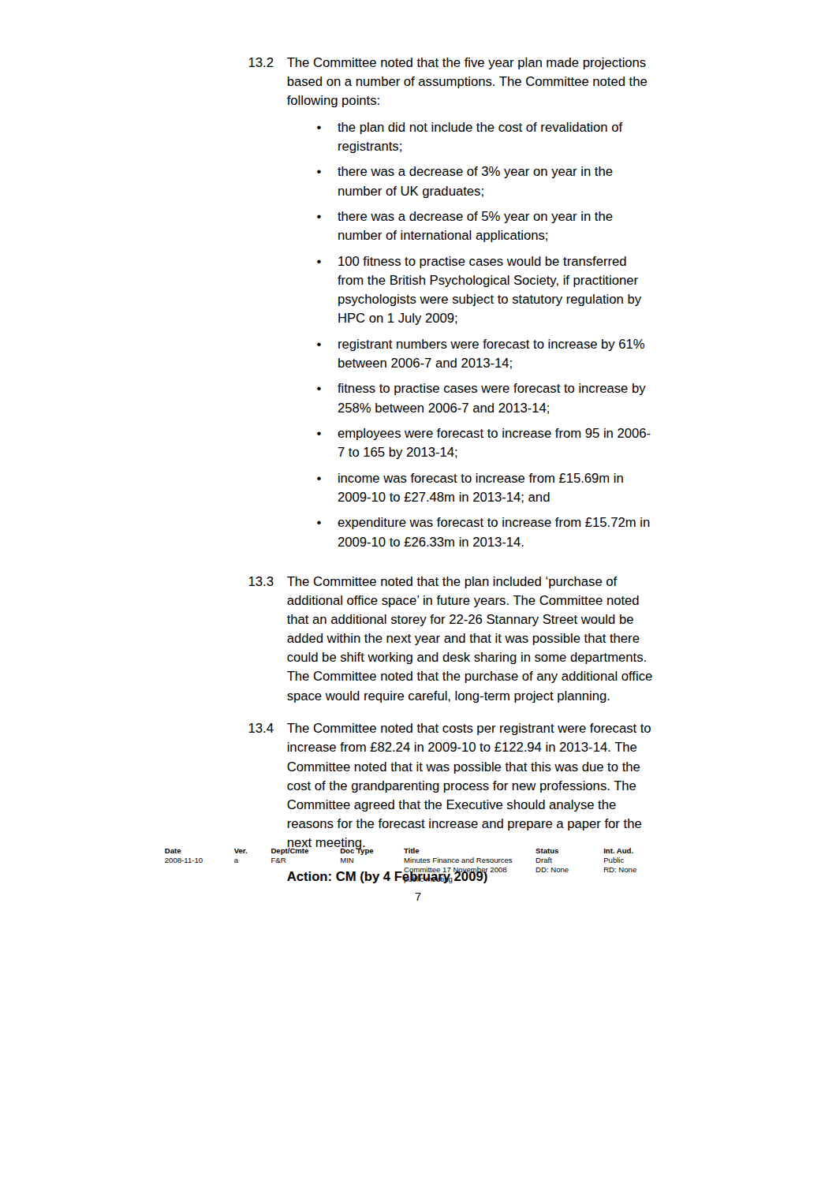13.2
The Committee noted that the five year plan made projections based on a number of assumptions. The Committee noted the following points:
the plan did not include the cost of revalidation of registrants;
there was a decrease of 3% year on year in the number of UK graduates;
there was a decrease of 5% year on year in the number of international applications;
100 fitness to practise cases would be transferred from the British Psychological Society, if practitioner psychologists were subject to statutory regulation by HPC on 1 July 2009;
registrant numbers were forecast to increase by 61% between 2006-7 and 2013-14;
fitness to practise cases were forecast to increase by 258% between 2006-7 and 2013-14;
employees were forecast to increase from 95 in 2006-7 to 165 by 2013-14;
income was forecast to increase from £15.69m in 2009-10 to £27.48m in 2013-14; and
expenditure was forecast to increase from £15.72m in 2009-10 to £26.33m in 2013-14.
13.3
The Committee noted that the plan included ‘purchase of additional office space’ in future years. The Committee noted that an additional storey for 22-26 Stannary Street would be added within the next year and that it was possible that there could be shift working and desk sharing in some departments. The Committee noted that the purchase of any additional office space would require careful, long-term project planning.
13.4
The Committee noted that costs per registrant were forecast to increase from £82.24 in 2009-10 to £122.94 in 2013-14. The Committee noted that it was possible that this was due to the cost of the grandparenting process for new professions. The Committee agreed that the Executive should analyse the reasons for the forecast increase and prepare a paper for the next meeting.
Action: CM (by 4 February 2009)
| Date | Ver. | Dept/Cmte | Doc Type | Title | Status | Int. Aud. |
| 2008-11-10 | a | F&R | MIN | Minutes Finance and Resources Committee 17 November 2008 public meeting | Draft DD: None | Public RD: None |
7